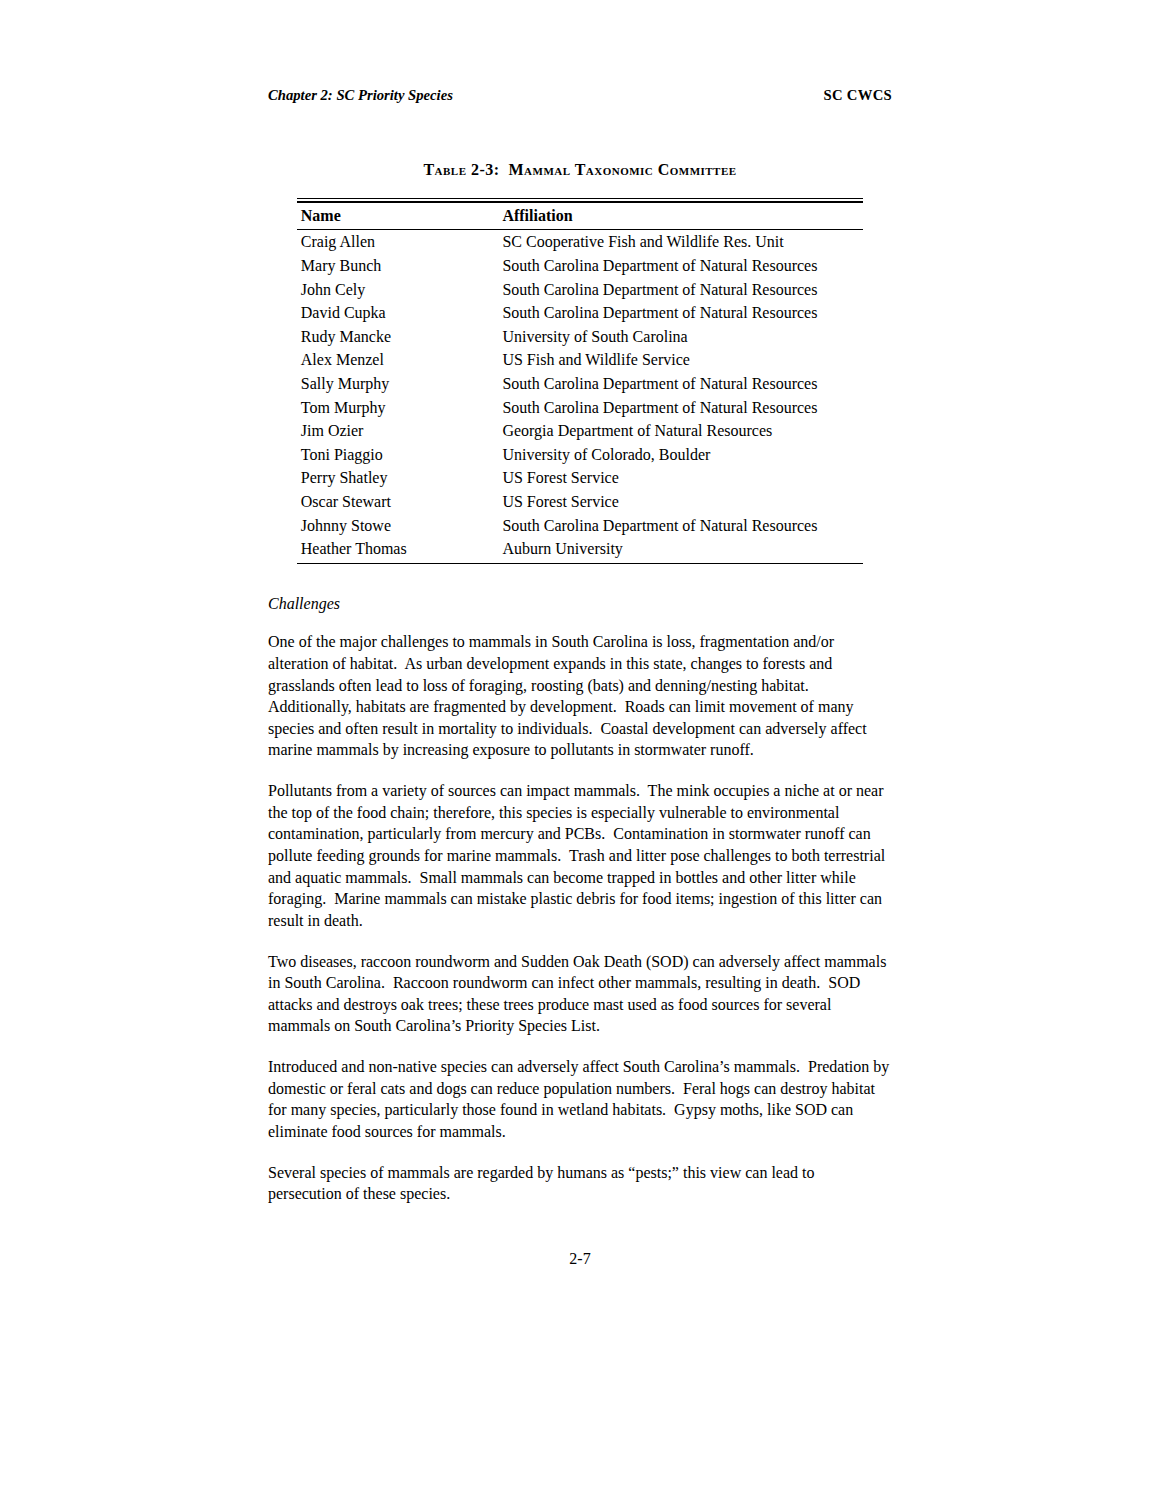Chapter 2: SC Priority Species SC CWCS
Table 2-3: Mammal Taxonomic Committee
| Name | Affiliation |
| --- | --- |
| Craig Allen | SC Cooperative Fish and Wildlife Res. Unit |
| Mary Bunch | South Carolina Department of Natural Resources |
| John Cely | South Carolina Department of Natural Resources |
| David Cupka | South Carolina Department of Natural Resources |
| Rudy Mancke | University of South Carolina |
| Alex Menzel | US Fish and Wildlife Service |
| Sally Murphy | South Carolina Department of Natural Resources |
| Tom Murphy | South Carolina Department of Natural Resources |
| Jim Ozier | Georgia Department of Natural Resources |
| Toni Piaggio | University of Colorado, Boulder |
| Perry Shatley | US Forest Service |
| Oscar Stewart | US Forest Service |
| Johnny Stowe | South Carolina Department of Natural Resources |
| Heather Thomas | Auburn University |
Challenges
One of the major challenges to mammals in South Carolina is loss, fragmentation and/or alteration of habitat. As urban development expands in this state, changes to forests and grasslands often lead to loss of foraging, roosting (bats) and denning/nesting habitat. Additionally, habitats are fragmented by development. Roads can limit movement of many species and often result in mortality to individuals. Coastal development can adversely affect marine mammals by increasing exposure to pollutants in stormwater runoff.
Pollutants from a variety of sources can impact mammals. The mink occupies a niche at or near the top of the food chain; therefore, this species is especially vulnerable to environmental contamination, particularly from mercury and PCBs. Contamination in stormwater runoff can pollute feeding grounds for marine mammals. Trash and litter pose challenges to both terrestrial and aquatic mammals. Small mammals can become trapped in bottles and other litter while foraging. Marine mammals can mistake plastic debris for food items; ingestion of this litter can result in death.
Two diseases, raccoon roundworm and Sudden Oak Death (SOD) can adversely affect mammals in South Carolina. Raccoon roundworm can infect other mammals, resulting in death. SOD attacks and destroys oak trees; these trees produce mast used as food sources for several mammals on South Carolina’s Priority Species List.
Introduced and non-native species can adversely affect South Carolina’s mammals. Predation by domestic or feral cats and dogs can reduce population numbers. Feral hogs can destroy habitat for many species, particularly those found in wetland habitats. Gypsy moths, like SOD can eliminate food sources for mammals.
Several species of mammals are regarded by humans as “pests;” this view can lead to persecution of these species.
2-7